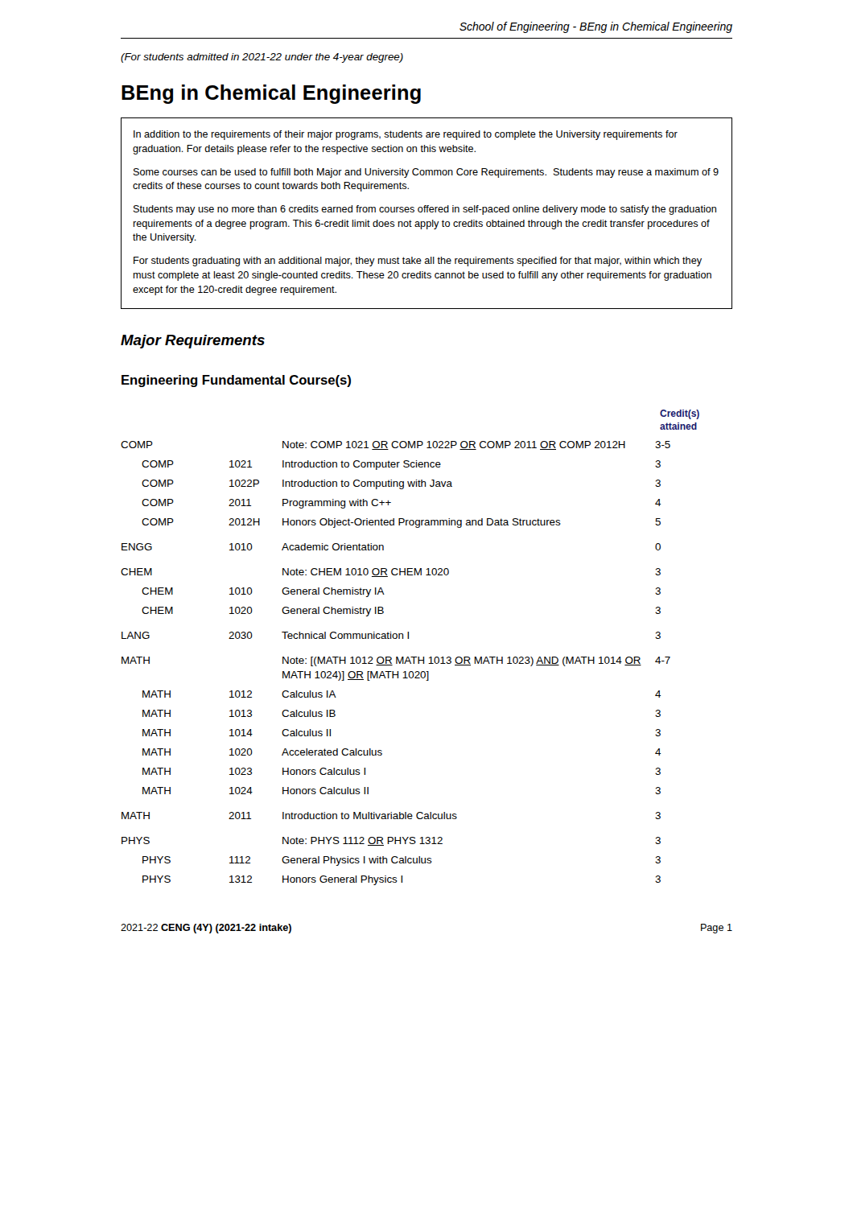School of Engineering - BEng in Chemical Engineering
(For students admitted in 2021-22 under the 4-year degree)
BEng in Chemical Engineering
In addition to the requirements of their major programs, students are required to complete the University requirements for graduation. For details please refer to the respective section on this website.
Some courses can be used to fulfill both Major and University Common Core Requirements. Students may reuse a maximum of 9 credits of these courses to count towards both Requirements.
Students may use no more than 6 credits earned from courses offered in self-paced online delivery mode to satisfy the graduation requirements of a degree program. This 6-credit limit does not apply to credits obtained through the credit transfer procedures of the University.
For students graduating with an additional major, they must take all the requirements specified for that major, within which they must complete at least 20 single-counted credits. These 20 credits cannot be used to fulfill any other requirements for graduation except for the 120-credit degree requirement.
Major Requirements
Engineering Fundamental Course(s)
| | Credit(s) attained |
| --- | --- |
| COMP | | Note: COMP 1021 OR COMP 1022P OR COMP 2011 OR COMP 2012H | 3-5 |
| COMP | 1021 | Introduction to Computer Science | 3 |
| COMP | 1022P | Introduction to Computing with Java | 3 |
| COMP | 2011 | Programming with C++ | 4 |
| COMP | 2012H | Honors Object-Oriented Programming and Data Structures | 5 |
| ENGG | 1010 | Academic Orientation | 0 |
| CHEM | | Note: CHEM 1010 OR CHEM 1020 | 3 |
| CHEM | 1010 | General Chemistry IA | 3 |
| CHEM | 1020 | General Chemistry IB | 3 |
| LANG | 2030 | Technical Communication I | 3 |
| MATH | | Note: [(MATH 1012 OR MATH 1013 OR MATH 1023) AND (MATH 1014 OR MATH 1024)] OR [MATH 1020] | 4-7 |
| MATH | 1012 | Calculus IA | 4 |
| MATH | 1013 | Calculus IB | 3 |
| MATH | 1014 | Calculus II | 3 |
| MATH | 1020 | Accelerated Calculus | 4 |
| MATH | 1023 | Honors Calculus I | 3 |
| MATH | 1024 | Honors Calculus II | 3 |
| MATH | 2011 | Introduction to Multivariable Calculus | 3 |
| PHYS | | Note: PHYS 1112 OR PHYS 1312 | 3 |
| PHYS | 1112 | General Physics I with Calculus | 3 |
| PHYS | 1312 | Honors General Physics I | 3 |
2021-22 CENG (4Y) (2021-22 intake)
Page 1